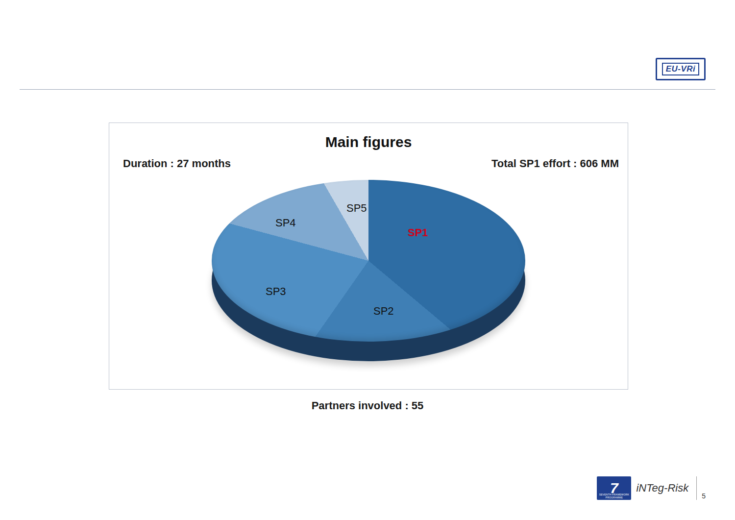EU-VRi
Main figures
Duration : 27 months
Total SP1 effort : 606 MM
SP1
SP2
SP3
SP4
SP5
Partners involved : 55
7 SEVENTH FRAMEWORK
PROGRAMME
iNTeg-Risk
5